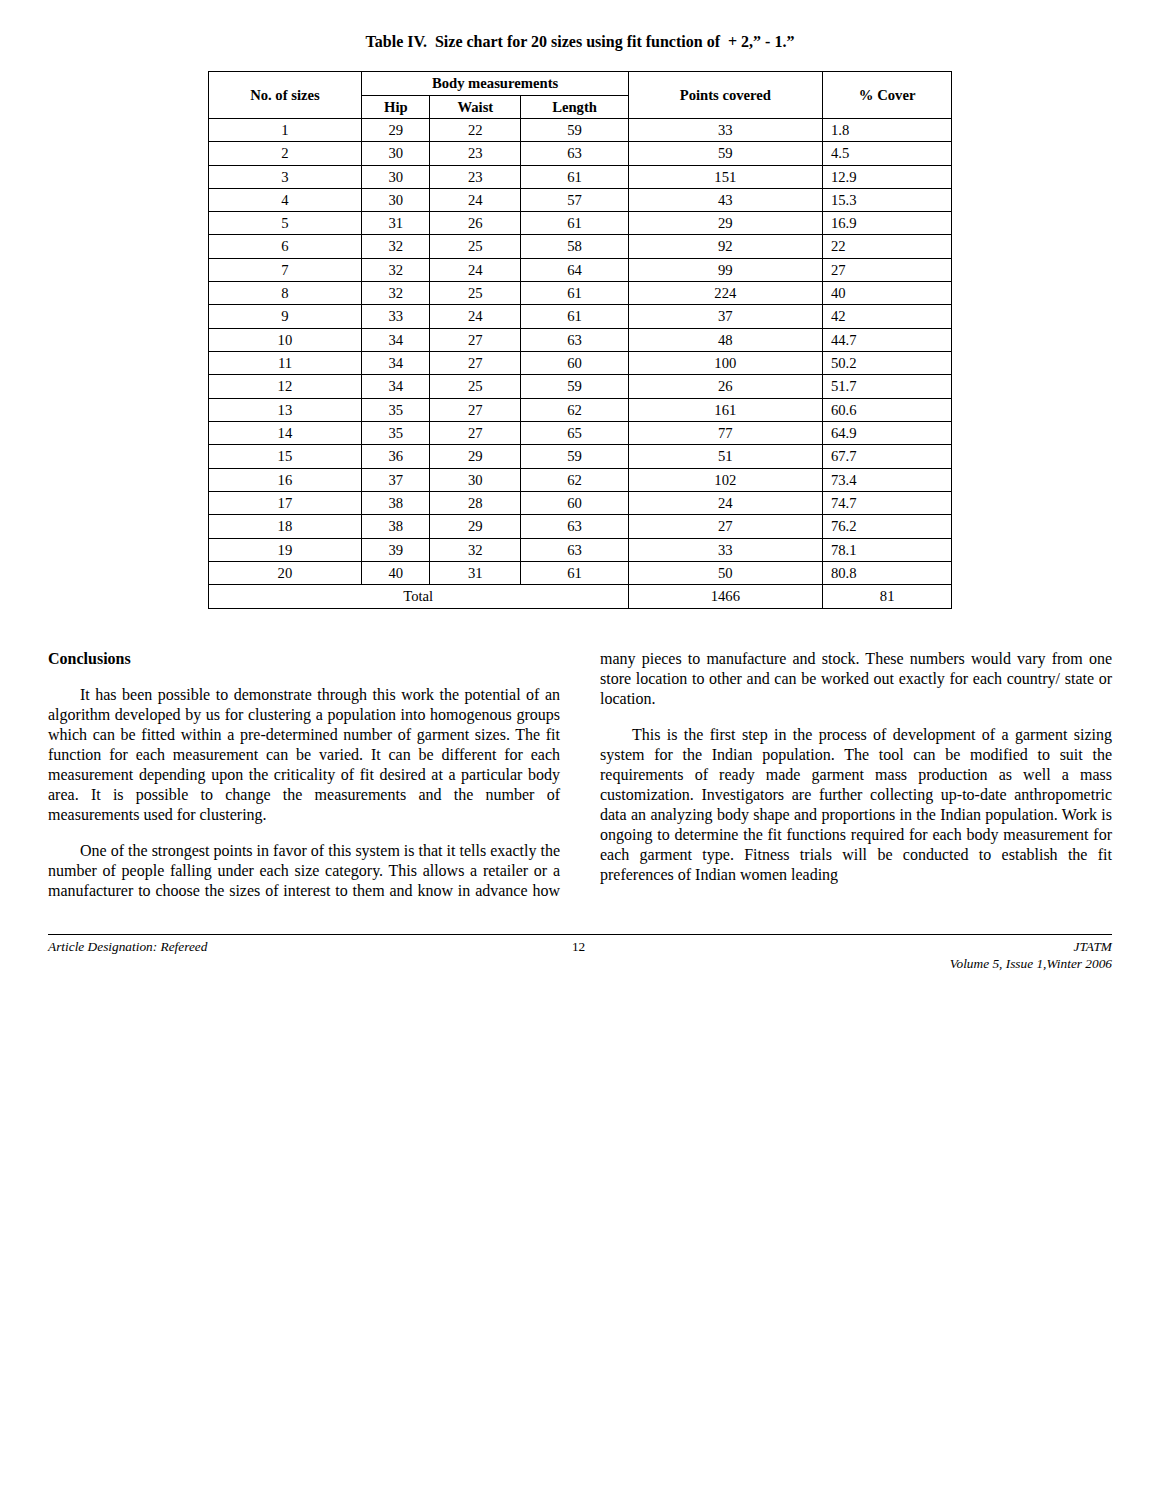Table IV. Size chart for 20 sizes using fit function of + 2,” - 1.”
| No. of sizes | Body measurements | Points covered | % Cover |
| --- | --- | --- | --- |
| Hip | Waist | Length |
| 1 | 29 | 22 | 59 | 33 | 1.8 |
| 2 | 30 | 23 | 63 | 59 | 4.5 |
| 3 | 30 | 23 | 61 | 151 | 12.9 |
| 4 | 30 | 24 | 57 | 43 | 15.3 |
| 5 | 31 | 26 | 61 | 29 | 16.9 |
| 6 | 32 | 25 | 58 | 92 | 22 |
| 7 | 32 | 24 | 64 | 99 | 27 |
| 8 | 32 | 25 | 61 | 224 | 40 |
| 9 | 33 | 24 | 61 | 37 | 42 |
| 10 | 34 | 27 | 63 | 48 | 44.7 |
| 11 | 34 | 27 | 60 | 100 | 50.2 |
| 12 | 34 | 25 | 59 | 26 | 51.7 |
| 13 | 35 | 27 | 62 | 161 | 60.6 |
| 14 | 35 | 27 | 65 | 77 | 64.9 |
| 15 | 36 | 29 | 59 | 51 | 67.7 |
| 16 | 37 | 30 | 62 | 102 | 73.4 |
| 17 | 38 | 28 | 60 | 24 | 74.7 |
| 18 | 38 | 29 | 63 | 27 | 76.2 |
| 19 | 39 | 32 | 63 | 33 | 78.1 |
| 20 | 40 | 31 | 61 | 50 | 80.8 |
| Total | 1466 | 81 |
Conclusions
It has been possible to demonstrate through this work the potential of an algorithm developed by us for clustering a population into homogenous groups which can be fitted within a pre-determined number of garment sizes. The fit function for each measurement can be varied. It can be different for each measurement depending upon the criticality of fit desired at a particular body area. It is possible to change the measurements and the number of measurements used for clustering.
One of the strongest points in favor of this system is that it tells exactly the number of people falling under each size category. This allows a retailer or a manufacturer to choose the sizes of interest to them and know in advance how many pieces to manufacture and stock. These numbers would vary from one store location to other and can be worked out exactly for each country/ state or location.
This is the first step in the process of development of a garment sizing system for the Indian population. The tool can be modified to suit the requirements of ready made garment mass production as well a mass customization. Investigators are further collecting up-to-date anthropometric data an analyzing body shape and proportions in the Indian population. Work is ongoing to determine the fit functions required for each body measurement for each garment type. Fitness trials will be conducted to establish the fit preferences of Indian women leading
Article Designation: Refereed
12
JTATM
Volume 5, Issue 1,Winter 2006